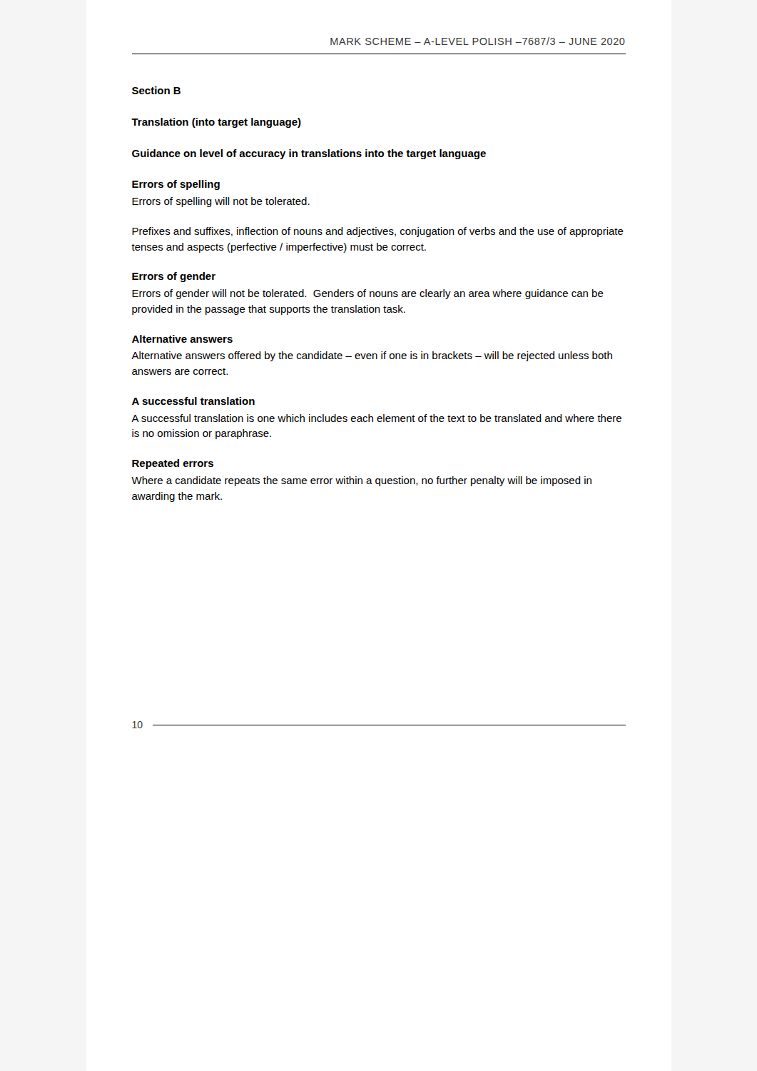MARK SCHEME – A-LEVEL POLISH –7687/3 – JUNE 2020
Section B
Translation (into target language)
Guidance on level of accuracy in translations into the target language
Errors of spelling
Errors of spelling will not be tolerated.
Prefixes and suffixes, inflection of nouns and adjectives, conjugation of verbs and the use of appropriate tenses and aspects (perfective / imperfective) must be correct.
Errors of gender
Errors of gender will not be tolerated. Genders of nouns are clearly an area where guidance can be provided in the passage that supports the translation task.
Alternative answers
Alternative answers offered by the candidate – even if one is in brackets – will be rejected unless both answers are correct.
A successful translation
A successful translation is one which includes each element of the text to be translated and where there is no omission or paraphrase.
Repeated errors
Where a candidate repeats the same error within a question, no further penalty will be imposed in awarding the mark.
10